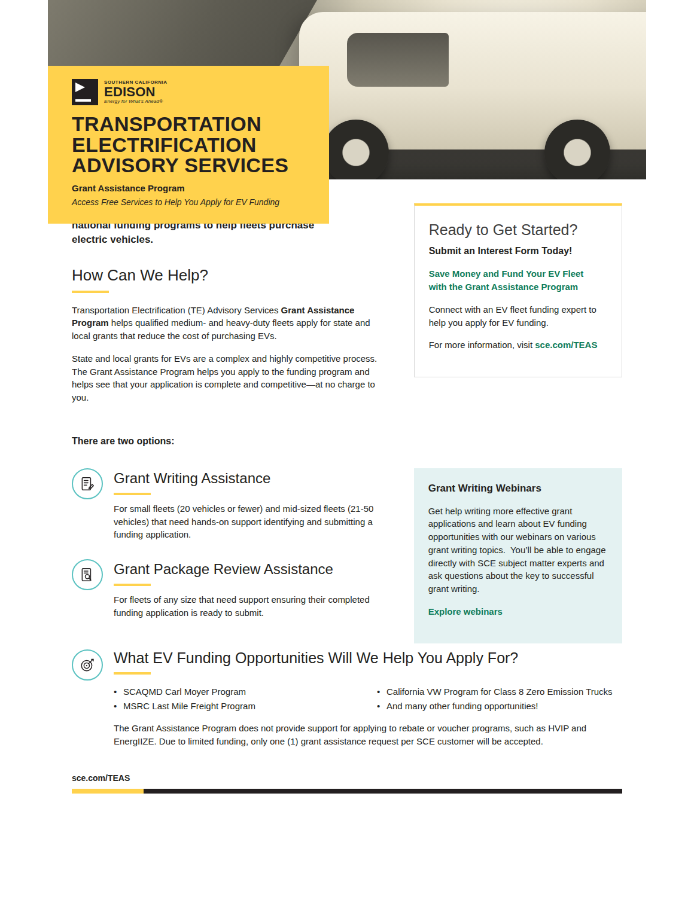Southern California
EDISON
Energy for What’s Ahead®
Transportation Electrification
Advisory Services
Grant Assistance Program
Access Free Services to Help You Apply for EV Funding
Millions of dollars are available in local, state, and national funding programs to help fleets purchase electric vehicles.
How Can We Help?
Transportation Electrification (TE) Advisory Services Grant Assistance Program helps qualified medium- and heavy-duty fleets apply for state and local grants that reduce the cost of purchasing EVs.
State and local grants for EVs are a complex and highly competitive process. The Grant Assistance Program helps you apply to the funding program and helps see that your application is complete and competitive—at no charge to you.
Ready to Get Started?
Submit an Interest Form Today!
Save Money and Fund Your EV Fleet
with the Grant Assistance Program
Connect with an EV fleet funding expert to help you apply for EV funding.
For more information, visit sce.com/TEAS
There are two options:
Grant Writing Assistance
For small fleets (20 vehicles or fewer) and mid-sized fleets (21-50 vehicles) that need hands-on support identifying and submitting a funding application.
Grant Package Review Assistance
For fleets of any size that need support ensuring their completed funding application is ready to submit.
Grant Writing Webinars
Get help writing more effective grant applications and learn about EV funding opportunities with our webinars on various grant writing topics. You’ll be able to engage directly with SCE subject matter experts and ask questions about the key to successful grant writing.
Explore webinars
What EV Funding Opportunities Will We Help You Apply For?
SCAQMD Carl Moyer Program
California VW Program for Class 8 Zero Emission Trucks
MSRC Last Mile Freight Program
And many other funding opportunities!
The Grant Assistance Program does not provide support for applying to rebate or voucher programs, such as HVIP and EnergIIZE. Due to limited funding, only one (1) grant assistance request per SCE customer will be accepted.
sce.com/TEAS